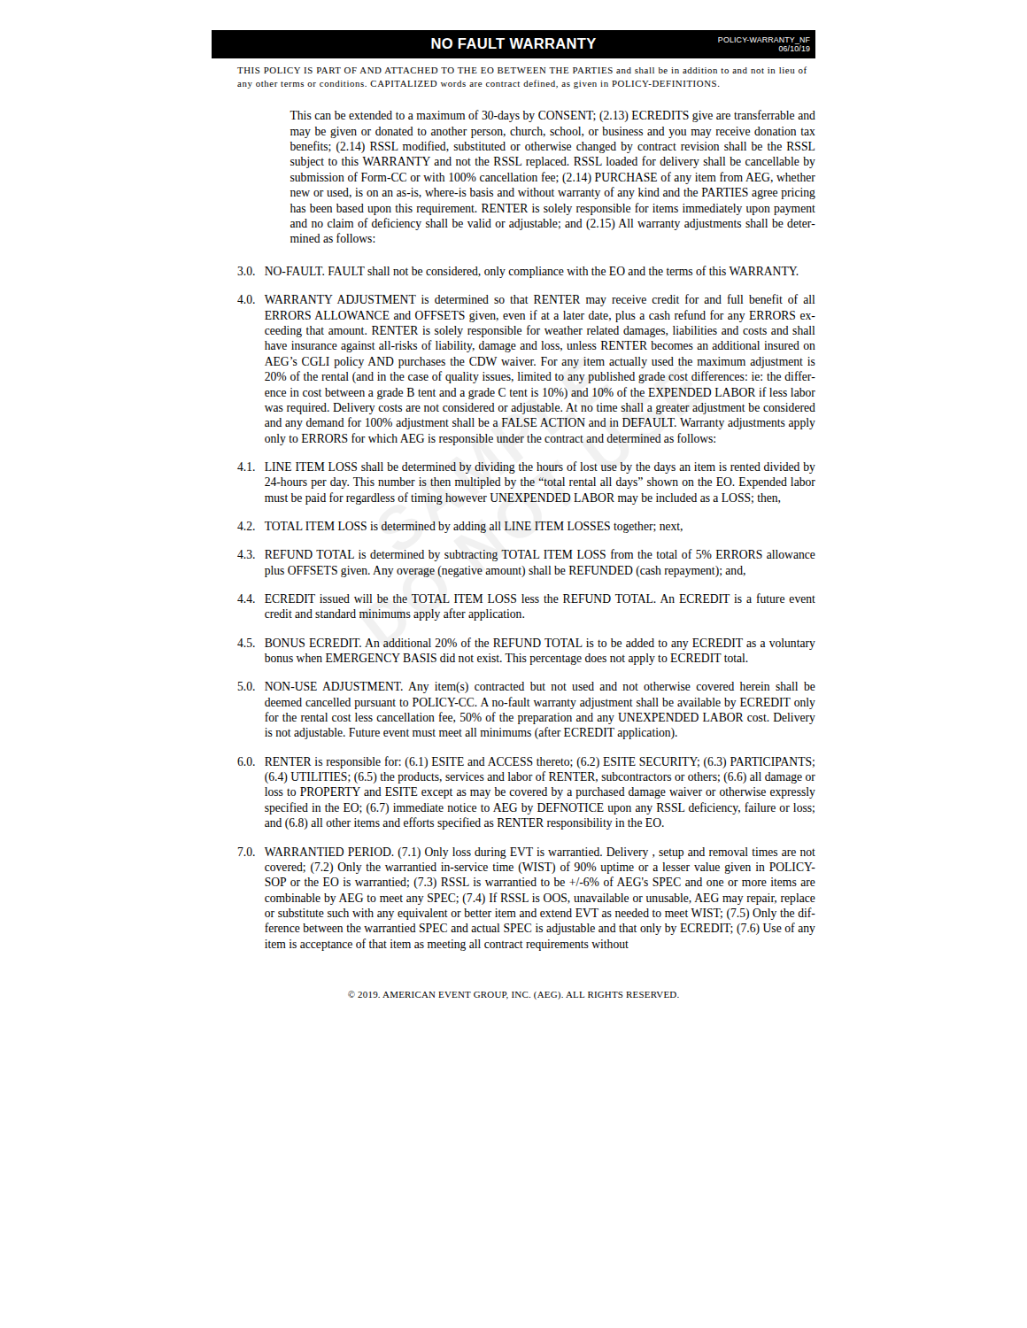SAMPLE DO NOT USE
NO FAULT WARRANTY
POLICY-WARRANTY_NF
06/10/19
THIS POLICY IS PART OF AND ATTACHED TO THE EO BETWEEN THE PARTIES and shall be in addition to and not in lieu of any other terms or conditions. CAPITALIZED words are contract defined, as given in POLICY-DEFINITIONS.
This can be extended to a maximum of 30-days by CONSENT; (2.13) ECREDITS give are transferrable and may be given or donated to another person, church, school, or business and you may receive donation tax benefits; (2.14) RSSL modified, substituted or otherwise changed by contract revision shall be the RSSL subject to this WARRANTY and not the RSSL replaced. RSSL loaded for delivery shall be cancellable by submission of Form-CC or with 100% cancellation fee; (2.14) PURCHASE of any item from AEG, whether new or used, is on an as-is, where-is basis and without warranty of any kind and the PARTIES agree pricing has been based upon this requirement. RENTER is solely responsible for items immediately upon payment and no claim of deficiency shall be valid or adjustable; and (2.15) All warranty adjustments shall be determined as follows:
3.0.
NO-FAULT. FAULT shall not be considered, only compliance with the EO and the terms of this WARRANTY.
4.0.
WARRANTY ADJUSTMENT is determined so that RENTER may receive credit for and full benefit of all ERRORS ALLOWANCE and OFFSETS given, even if at a later date, plus a cash refund for any ERRORS exceeding that amount. RENTER is solely responsible for weather related damages, liabilities and costs and shall have insurance against all-risks of liability, damage and loss, unless RENTER becomes an additional insured on AEG’s CGLI policy AND purchases the CDW waiver. For any item actually used the maximum adjustment is 20% of the rental (and in the case of quality issues, limited to any published grade cost differences: ie: the difference in cost between a grade B tent and a grade C tent is 10%) and 10% of the EXPENDED LABOR if less labor was required. Delivery costs are not considered or adjustable. At no time shall a greater adjustment be considered and any demand for 100% adjustment shall be a FALSE ACTION and in DEFAULT. Warranty adjustments apply only to ERRORS for which AEG is responsible under the contract and determined as follows:
4.1.
LINE ITEM LOSS shall be determined by dividing the hours of lost use by the days an item is rented divided by 24-hours per day. This number is then multipled by the “total rental all days” shown on the EO. Expended labor must be paid for regardless of timing however UNEXPENDED LABOR may be included as a LOSS; then,
4.2.
TOTAL ITEM LOSS is determined by adding all LINE ITEM LOSSES together; next,
4.3.
REFUND TOTAL is determined by subtracting TOTAL ITEM LOSS from the total of 5% ERRORS allowance plus OFFSETS given. Any overage (negative amount) shall be REFUNDED (cash repayment); and,
4.4.
ECREDIT issued will be the TOTAL ITEM LOSS less the REFUND TOTAL. An ECREDIT is a future event credit and standard minimums apply after application.
4.5.
BONUS ECREDIT. An additional 20% of the REFUND TOTAL is to be added to any ECREDIT as a voluntary bonus when EMERGENCY BASIS did not exist. This percentage does not apply to ECREDIT total.
5.0.
NON-USE ADJUSTMENT. Any item(s) contracted but not used and not otherwise covered herein shall be deemed cancelled pursuant to POLICY-CC. A no-fault warranty adjustment shall be available by ECREDIT only for the rental cost less cancellation fee, 50% of the preparation and any UNEXPENDED LABOR cost. Delivery is not adjustable. Future event must meet all minimums (after ECREDIT application).
6.0.
RENTER is responsible for: (6.1) ESITE and ACCESS thereto; (6.2) ESITE SECURITY; (6.3) PARTICIPANTS; (6.4) UTILITIES; (6.5) the products, services and labor of RENTER, subcontractors or others; (6.6) all damage or loss to PROPERTY and ESITE except as may be covered by a purchased damage waiver or otherwise expressly specified in the EO; (6.7) immediate notice to AEG by DEFNOTICE upon any RSSL deficiency, failure or loss; and (6.8) all other items and efforts specified as RENTER responsibility in the EO.
7.0.
WARRANTIED PERIOD. (7.1) Only loss during EVT is warrantied. Delivery , setup and removal times are not covered; (7.2) Only the warrantied in-service time (WIST) of 90% uptime or a lesser value given in POLICY-SOP or the EO is warrantied; (7.3) RSSL is warrantied to be +/-6% of AEG's SPEC and one or more items are combinable by AEG to meet any SPEC; (7.4) If RSSL is OOS, unavailable or unusable, AEG may repair, replace or substitute such with any equivalent or better item and extend EVT as needed to meet WIST; (7.5) Only the difference between the warrantied SPEC and actual SPEC is adjustable and that only by ECREDIT; (7.6) Use of any item is acceptance of that item as meeting all contract requirements without
© 2019. AMERICAN EVENT GROUP, INC. (AEG). ALL RIGHTS RESERVED.